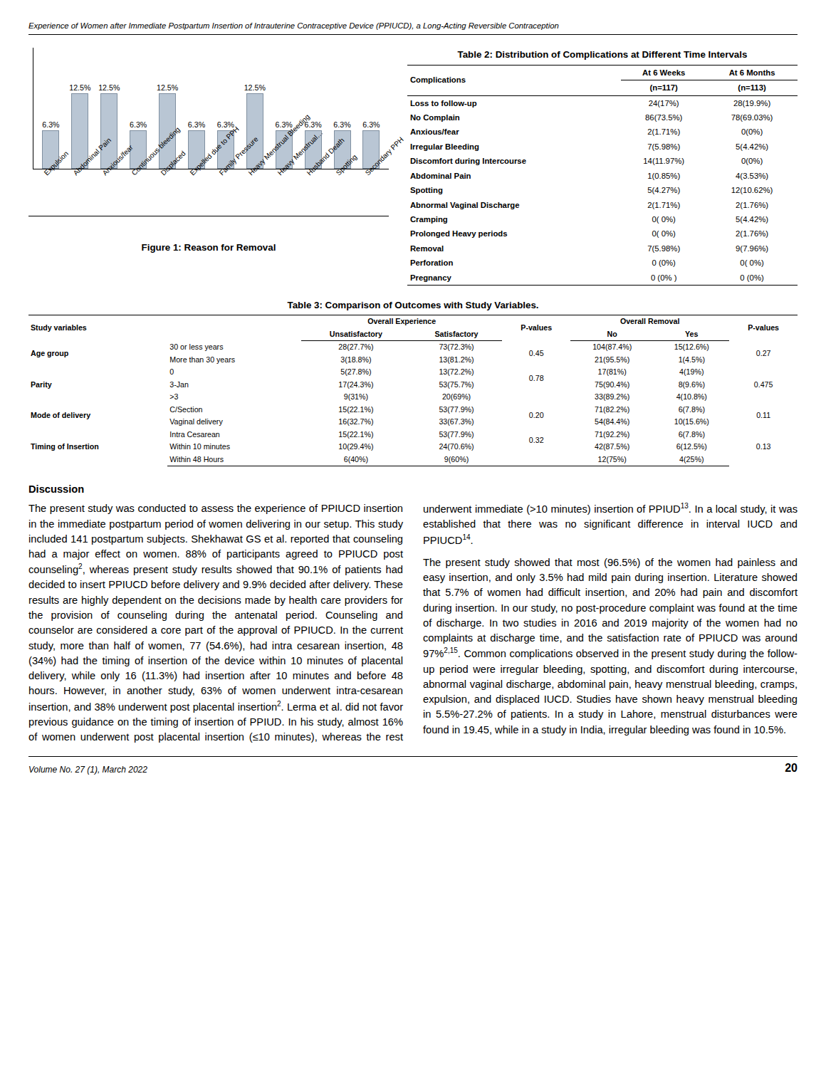Experience of Women after Immediate Postpartum Insertion of Intrauterine Contraceptive Device (PPIUCD), a Long-Acting Reversible Contraception
6.3%
12.5%
12.5%
6.3%
12.5%
6.3%
6.3%
12.5%
6.3%
6.3%
6.3%
6.3%
Expulsion
Abdominal Pain
Anxious/fear
Continuous bleeding
Displaced
Expelled due to PPH
Family Pressure
Heavy Menstrual Bleeding
Heavy Menstrual…
Husband Death
Spotting
Secondary PPH
Figure 1: Reason for Removal
Table 2: Distribution of Complications at Different Time Intervals
| Complications | At 6 Weeks | At 6 Months |
| --- | --- | --- |
| (n=117) | (n=113) |
| Loss to follow-up | 24(17%) | 28(19.9%) |
| No Complain | 86(73.5%) | 78(69.03%) |
| Anxious/fear | 2(1.71%) | 0(0%) |
| Irregular Bleeding | 7(5.98%) | 5(4.42%) |
| Discomfort during Intercourse | 14(11.97%) | 0(0%) |
| Abdominal Pain | 1(0.85%) | 4(3.53%) |
| Spotting | 5(4.27%) | 12(10.62%) |
| Abnormal Vaginal Discharge | 2(1.71%) | 2(1.76%) |
| Cramping | 0( 0%) | 5(4.42%) |
| Prolonged Heavy periods | 0( 0%) | 2(1.76%) |
| Removal | 7(5.98%) | 9(7.96%) |
| Perforation | 0 (0%) | 0( 0%) |
| Pregnancy | 0 (0% ) | 0 (0%) |
Table 3: Comparison of Outcomes with Study Variables.
| Study variables | | Overall Experience | P-values | Overall Removal | P-values |
| --- | --- | --- | --- | --- | --- |
| Unsatisfactory | Satisfactory | No | Yes |
| Age group | 30 or less years | 28(27.7%) | 73(72.3%) | 0.45 | 104(87.4%) | 15(12.6%) | 0.27 |
| More than 30 years | 3(18.8%) | 13(81.2%) | 21(95.5%) | 1(4.5%) |
| Parity | 0 | 5(27.8%) | 13(72.2%) | 0.78 | 17(81%) | 4(19%) | 0.475 |
| 3-Jan | 17(24.3%) | 53(75.7%) | 75(90.4%) | 8(9.6%) |
| >3 | 9(31%) | 20(69%) | | 33(89.2%) | 4(10.8%) |
| Mode of delivery | C/Section | 15(22.1%) | 53(77.9%) | 0.20 | 71(82.2%) | 6(7.8%) | 0.11 |
| Vaginal delivery | 16(32.7%) | 33(67.3%) | 54(84.4%) | 10(15.6%) |
| Timing of Insertion | Intra Cesarean | 15(22.1%) | 53(77.9%) | 0.32 | 71(92.2%) | 6(7.8%) | 0.13 |
| Within 10 minutes | 10(29.4%) | 24(70.6%) | 42(87.5%) | 6(12.5%) |
| Within 48 Hours | 6(40%) | 9(60%) | | 12(75%) | 4(25%) |
Discussion
The present study was conducted to assess the experience of PPIUCD insertion in the immediate postpartum period of women delivering in our setup. This study included 141 postpartum subjects. Shekhawat GS et al. reported that counseling had a major effect on women. 88% of participants agreed to PPIUCD post counseling2, whereas present study results showed that 90.1% of patients had decided to insert PPIUCD before delivery and 9.9% decided after delivery. These results are highly dependent on the decisions made by health care providers for the provision of counseling during the antenatal period. Counseling and counselor are considered a core part of the approval of PPIUCD. In the current study, more than half of women, 77 (54.6%), had intra cesarean insertion, 48 (34%) had the timing of insertion of the device within 10 minutes of placental delivery, while only 16 (11.3%) had insertion after 10 minutes and before 48 hours. However, in another study, 63% of women underwent intra-cesarean insertion, and 38% underwent post placental insertion2. Lerma et al. did not favor previous guidance on the timing of insertion of PPIUD. In his study, almost 16% of women underwent post placental insertion (≤10 minutes), whereas the rest underwent immediate (>10 minutes) insertion of PPIUD13. In a local study, it was established that there was no significant difference in interval IUCD and PPIUCD14.
The present study showed that most (96.5%) of the women had painless and easy insertion, and only 3.5% had mild pain during insertion. Literature showed that 5.7% of women had difficult insertion, and 20% had pain and discomfort during insertion. In our study, no post-procedure complaint was found at the time of discharge. In two studies in 2016 and 2019 majority of the women had no complaints at discharge time, and the satisfaction rate of PPIUCD was around 97%2,15. Common complications observed in the present study during the follow-up period were irregular bleeding, spotting, and discomfort during intercourse, abnormal vaginal discharge, abdominal pain, heavy menstrual bleeding, cramps, expulsion, and displaced IUCD. Studies have shown heavy menstrual bleeding in 5.5%-27.2% of patients. In a study in Lahore, menstrual disturbances were found in 19.45, while in a study in India, irregular bleeding was found in 10.5%.
Volume No. 27 (1), March 2022
20